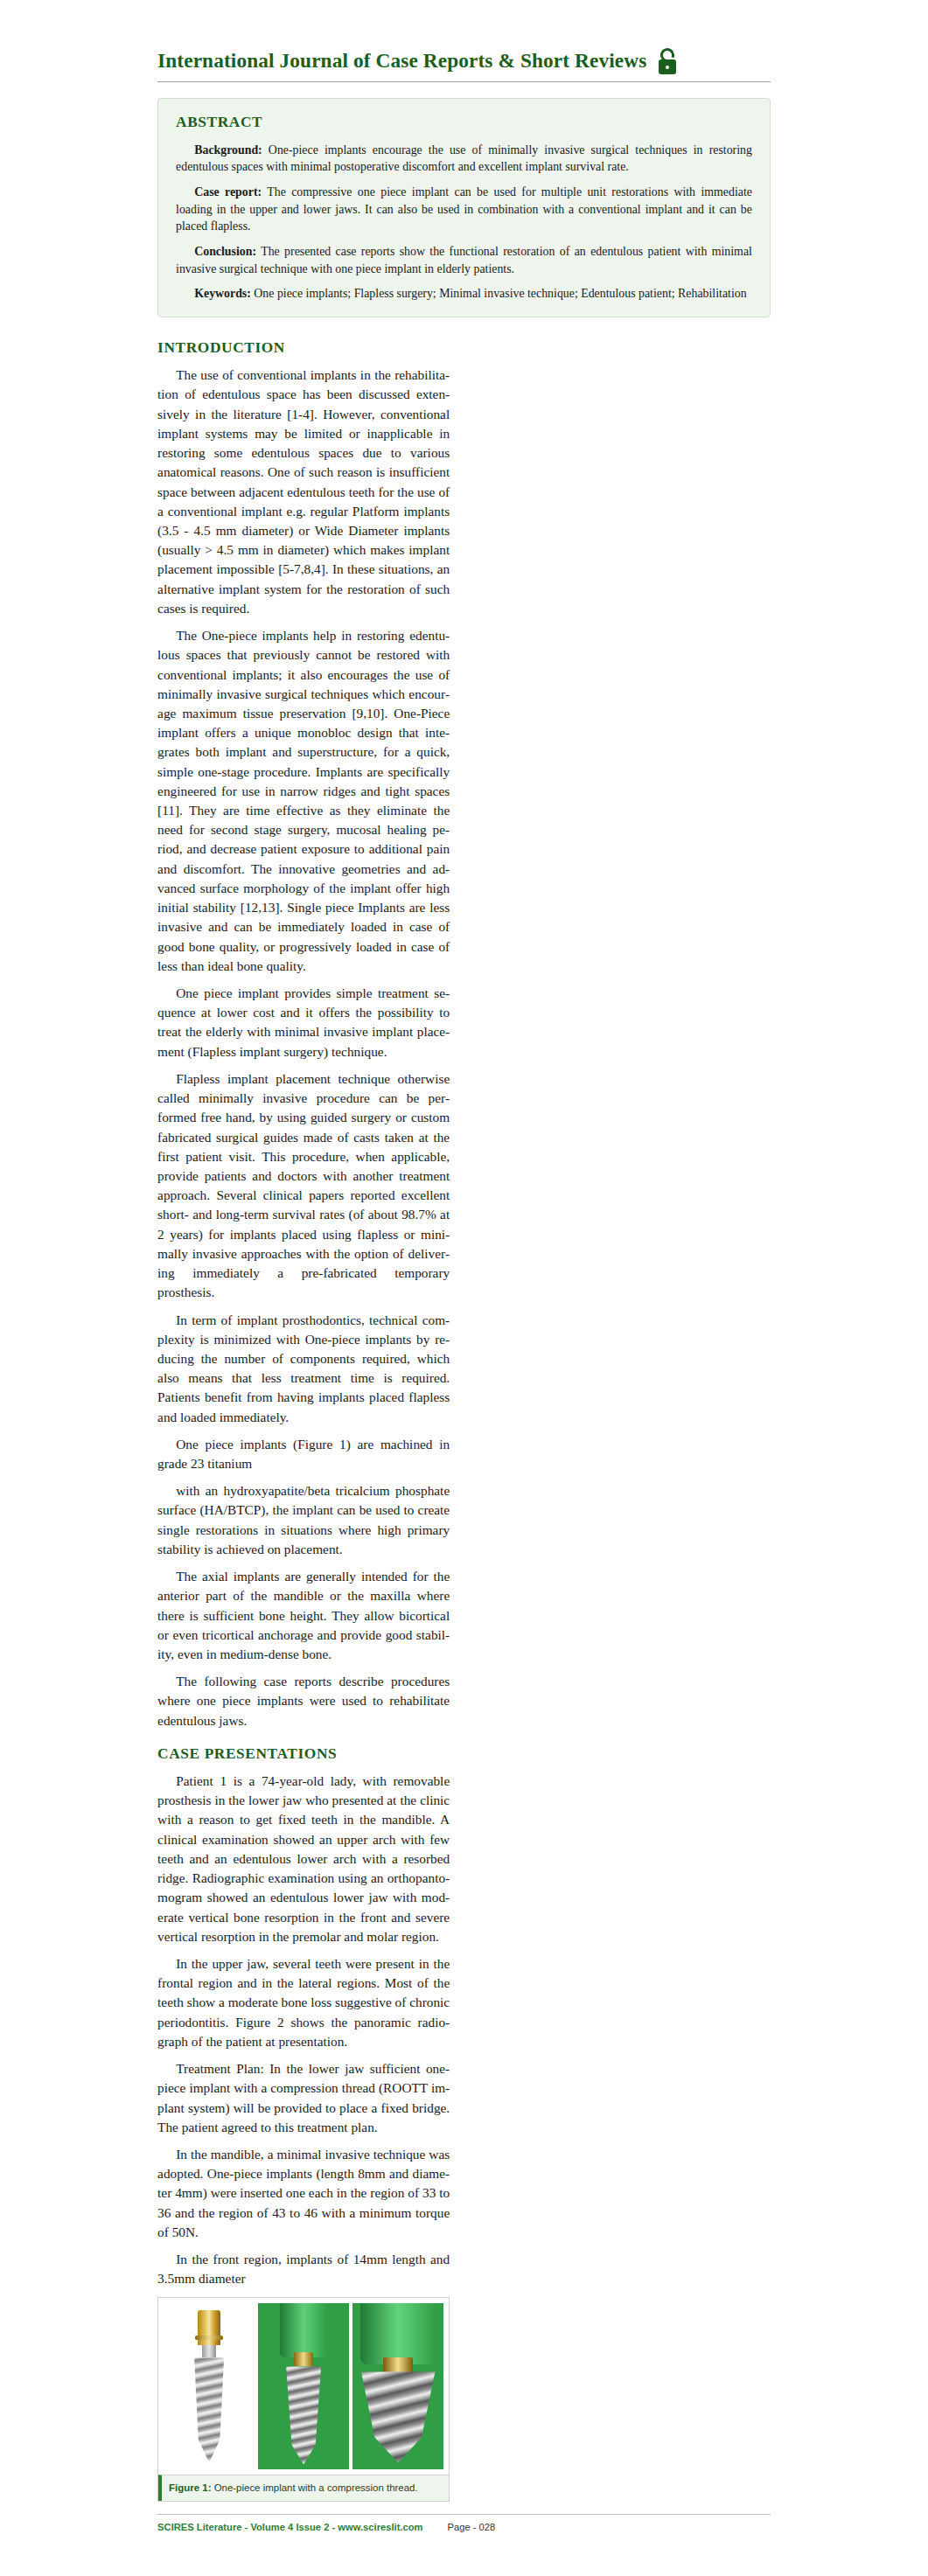International Journal of Case Reports & Short Reviews
ABSTRACT
Background: One-piece implants encourage the use of minimally invasive surgical techniques in restoring edentulous spaces with minimal postoperative discomfort and excellent implant survival rate.
Case report: The compressive one piece implant can be used for multiple unit restorations with immediate loading in the upper and lower jaws. It can also be used in combination with a conventional implant and it can be placed flapless.
Conclusion: The presented case reports show the functional restoration of an edentulous patient with minimal invasive surgical technique with one piece implant in elderly patients.
Keywords: One piece implants; Flapless surgery; Minimal invasive technique; Edentulous patient; Rehabilitation
INTRODUCTION
The use of conventional implants in the rehabilitation of edentulous space has been discussed extensively in the literature [1-4]. However, conventional implant systems may be limited or inapplicable in restoring some edentulous spaces due to various anatomical reasons. One of such reason is insufficient space between adjacent edentulous teeth for the use of a conventional implant e.g. regular Platform implants (3.5 - 4.5 mm diameter) or Wide Diameter implants (usually > 4.5 mm in diameter) which makes implant placement impossible [5-7,8,4]. In these situations, an alternative implant system for the restoration of such cases is required.
The One-piece implants help in restoring edentulous spaces that previously cannot be restored with conventional implants; it also encourages the use of minimally invasive surgical techniques which encourage maximum tissue preservation [9,10]. One-Piece implant offers a unique monobloc design that integrates both implant and superstructure, for a quick, simple one-stage procedure. Implants are specifically engineered for use in narrow ridges and tight spaces [11]. They are time effective as they eliminate the need for second stage surgery, mucosal healing period, and decrease patient exposure to additional pain and discomfort. The innovative geometries and advanced surface morphology of the implant offer high initial stability [12,13]. Single piece Implants are less invasive and can be immediately loaded in case of good bone quality, or progressively loaded in case of less than ideal bone quality.
One piece implant provides simple treatment sequence at lower cost and it offers the possibility to treat the elderly with minimal invasive implant placement (Flapless implant surgery) technique.
Flapless implant placement technique otherwise called minimally invasive procedure can be performed free hand, by using guided surgery or custom fabricated surgical guides made of casts taken at the first patient visit. This procedure, when applicable, provide patients and doctors with another treatment approach. Several clinical papers reported excellent short- and long-term survival rates (of about 98.7% at 2 years) for implants placed using flapless or minimally invasive approaches with the option of delivering immediately a pre-fabricated temporary prosthesis.
In term of implant prosthodontics, technical complexity is minimized with One-piece implants by reducing the number of components required, which also means that less treatment time is required. Patients benefit from having implants placed flapless and loaded immediately.
One piece implants (Figure 1) are machined in grade 23 titanium
with an hydroxyapatite/beta tricalcium phosphate surface (HA/BTCP), the implant can be used to create single restorations in situations where high primary stability is achieved on placement.
The axial implants are generally intended for the anterior part of the mandible or the maxilla where there is sufficient bone height. They allow bicortical or even tricortical anchorage and provide good stability, even in medium-dense bone.
The following case reports describe procedures where one piece implants were used to rehabilitate edentulous jaws.
CASE PRESENTATIONS
Patient 1 is a 74-year-old lady, with removable prosthesis in the lower jaw who presented at the clinic with a reason to get fixed teeth in the mandible. A clinical examination showed an upper arch with few teeth and an edentulous lower arch with a resorbed ridge. Radiographic examination using an orthopantomogram showed an edentulous lower jaw with moderate vertical bone resorption in the front and severe vertical resorption in the premolar and molar region.
In the upper jaw, several teeth were present in the frontal region and in the lateral regions. Most of the teeth show a moderate bone loss suggestive of chronic periodontitis. Figure 2 shows the panoramic radiograph of the patient at presentation.
Treatment Plan: In the lower jaw sufficient one-piece implant with a compression thread (ROOTT implant system) will be provided to place a fixed bridge. The patient agreed to this treatment plan.
In the mandible, a minimal invasive technique was adopted. One-piece implants (length 8mm and diameter 4mm) were inserted one each in the region of 33 to 36 and the region of 43 to 46 with a minimum torque of 50N.
In the front region, implants of 14mm length and 3.5mm diameter
Figure 1: One-piece implant with a compression thread.
SCIRES Literature - Volume 4 Issue 2 - www.scireslit.com Page - 028